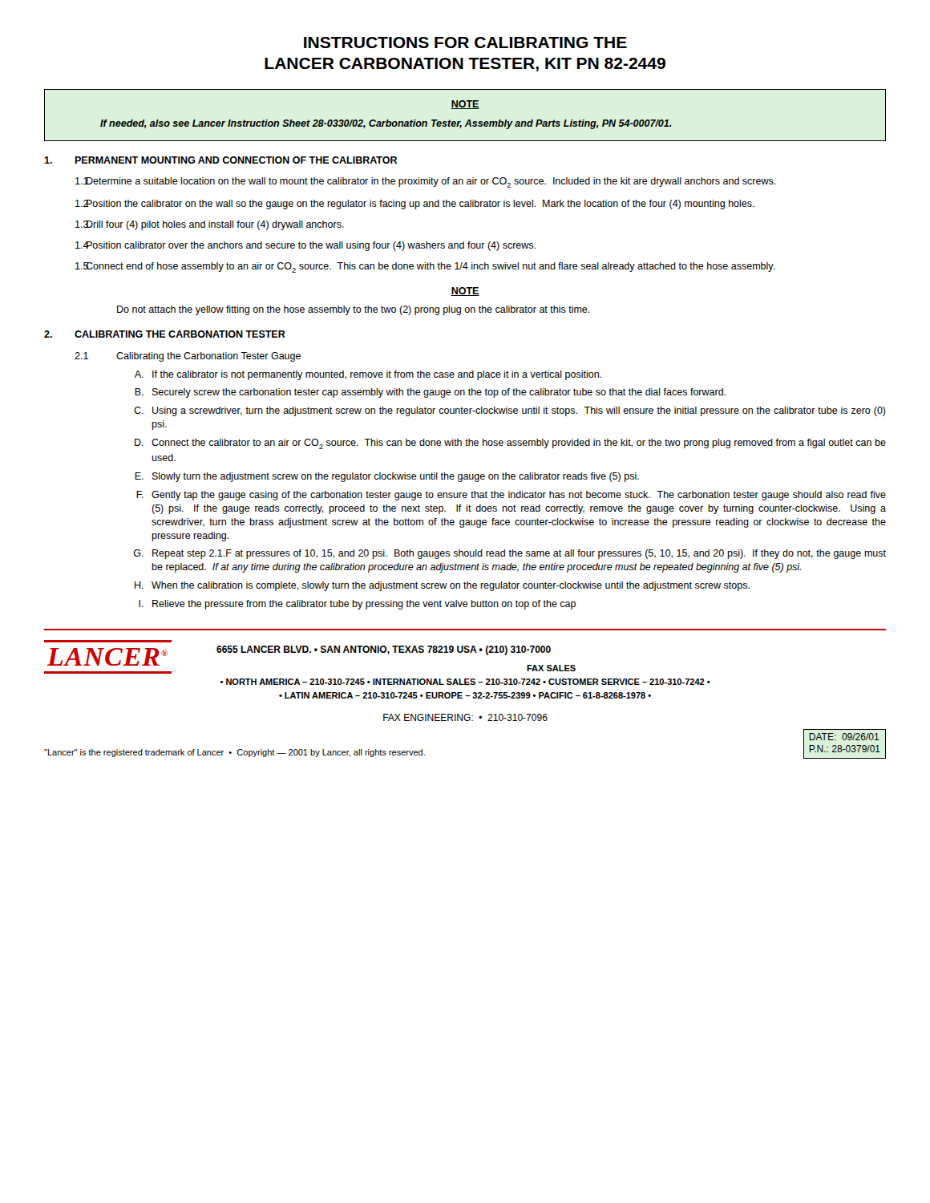INSTRUCTIONS FOR CALIBRATING THE
LANCER CARBONATION TESTER, KIT PN 82-2449
NOTE
If needed, also see Lancer Instruction Sheet 28-0330/02, Carbonation Tester, Assembly and Parts Listing, PN 54-0007/01.
1. PERMANENT MOUNTING AND CONNECTION OF THE CALIBRATOR
1.1 Determine a suitable location on the wall to mount the calibrator in the proximity of an air or CO2 source. Included in the kit are drywall anchors and screws.
1.2 Position the calibrator on the wall so the gauge on the regulator is facing up and the calibrator is level. Mark the location of the four (4) mounting holes.
1.3 Drill four (4) pilot holes and install four (4) drywall anchors.
1.4 Position calibrator over the anchors and secure to the wall using four (4) washers and four (4) screws.
1.5 Connect end of hose assembly to an air or CO2 source. This can be done with the 1/4 inch swivel nut and flare seal already attached to the hose assembly.
NOTE
Do not attach the yellow fitting on the hose assembly to the two (2) prong plug on the calibrator at this time.
2. CALIBRATING THE CARBONATION TESTER
2.1 Calibrating the Carbonation Tester Gauge
If the calibrator is not permanently mounted, remove it from the case and place it in a vertical position.
Securely screw the carbonation tester cap assembly with the gauge on the top of the calibrator tube so that the dial faces forward.
Using a screwdriver, turn the adjustment screw on the regulator counter-clockwise until it stops. This will ensure the initial pressure on the calibrator tube is zero (0) psi.
Connect the calibrator to an air or CO2 source. This can be done with the hose assembly provided in the kit, or the two prong plug removed from a figal outlet can be used.
Slowly turn the adjustment screw on the regulator clockwise until the gauge on the calibrator reads five (5) psi.
Gently tap the gauge casing of the carbonation tester gauge to ensure that the indicator has not become stuck. The carbonation tester gauge should also read five (5) psi. If the gauge reads correctly, proceed to the next step. If it does not read correctly, remove the gauge cover by turning counter-clockwise. Using a screwdriver, turn the brass adjustment screw at the bottom of the gauge face counter-clockwise to increase the pressure reading or clockwise to decrease the pressure reading.
Repeat step 2.1.F at pressures of 10, 15, and 20 psi. Both gauges should read the same at all four pressures (5, 10, 15, and 20 psi). If they do not, the gauge must be replaced. If at any time during the calibration procedure an adjustment is made, the entire procedure must be repeated beginning at five (5) psi.
When the calibration is complete, slowly turn the adjustment screw on the regulator counter-clockwise until the adjustment screw stops.
Relieve the pressure from the calibrator tube by pressing the vent valve button on top of the cap
LANCER®
6655 LANCER BLVD. • SAN ANTONIO, TEXAS 78219 USA • (210) 310-7000
FAX SALES
• NORTH AMERICA – 210-310-7245 • INTERNATIONAL SALES – 210-310-7242 • CUSTOMER SERVICE – 210-310-7242 •
• LATIN AMERICA – 210-310-7245 • EUROPE – 32-2-755-2399 • PACIFIC – 61-8-8268-1978 •
FAX ENGINEERING: • 210-310-7096
"Lancer" is the registered trademark of Lancer • Copyright — 2001 by Lancer, all rights reserved.
DATE: 09/26/01
P.N.: 28-0379/01